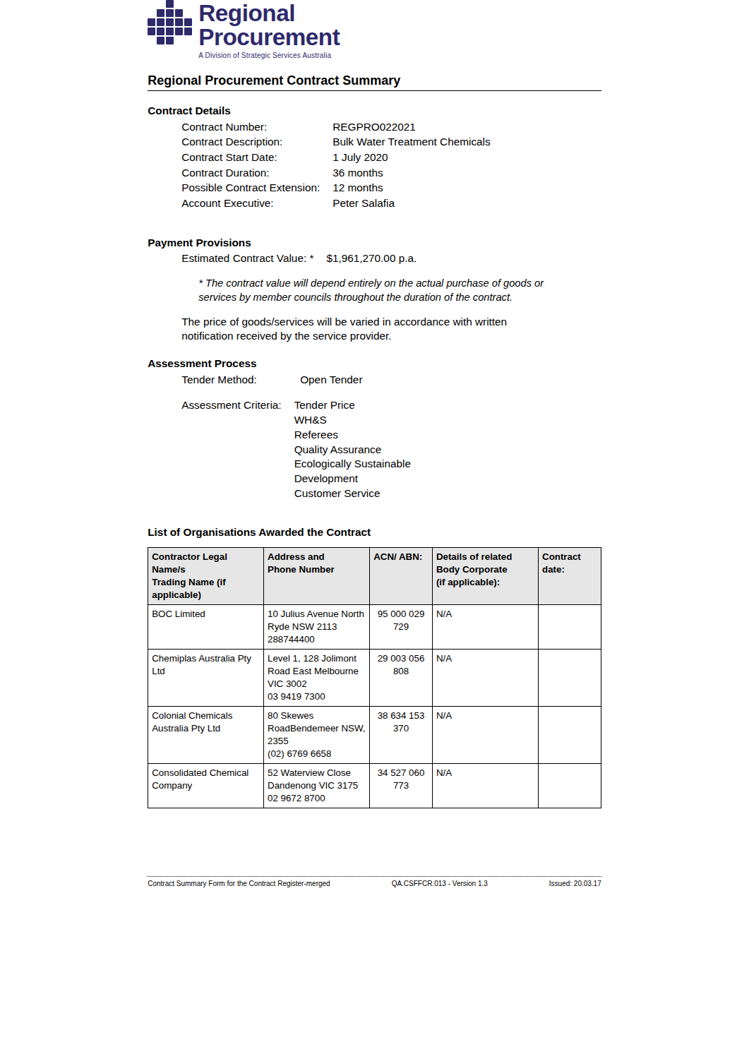Regional Procurement A Division of Strategic Services Australia
Regional Procurement Contract Summary
Contract Details
| Contract Number: | REGPRO022021 |
| Contract Description: | Bulk Water Treatment Chemicals |
| Contract Start Date: | 1 July 2020 |
| Contract Duration: | 36 months |
| Possible Contract Extension: | 12 months |
| Account Executive: | Peter Salafia |
Payment Provisions
| Estimated Contract Value: * | $1,961,270.00 p.a. |
* The contract value will depend entirely on the actual purchase of goods or services by member councils throughout the duration of the contract.
The price of goods/services will be varied in accordance with written notification received by the service provider.
Assessment Process
| Tender Method: | Open Tender |
| Assessment Criteria: | Tender Price WH&S Referees Quality Assurance Ecologically Sustainable Development Customer Service |
List of Organisations Awarded the Contract
| Contractor Legal Name/s Trading Name (if applicable) | Address and Phone Number | ACN/ ABN: | Details of related Body Corporate (if applicable): | Contract date: |
| --- | --- | --- | --- | --- |
| BOC Limited | 10 Julius Avenue North Ryde NSW 2113 288744400 | 95 000 029 729 | N/A | |
| Chemiplas Australia Pty Ltd | Level 1, 128 Jolimont Road East Melbourne VIC 3002 03 9419 7300 | 29 003 056 808 | N/A | |
| Colonial Chemicals Australia Pty Ltd | 80 Skewes RoadBendemeer NSW, 2355 (02) 6769 6658 | 38 634 153 370 | N/A | |
| Consolidated Chemical Company | 52 Waterview Close Dandenong VIC 3175 02 9672 8700 | 34 527 060 773 | N/A | |
Contract Summary Form for the Contract Register-merged
QA.CSFFCR.013 - Version 1.3
Issued: 20.03.17